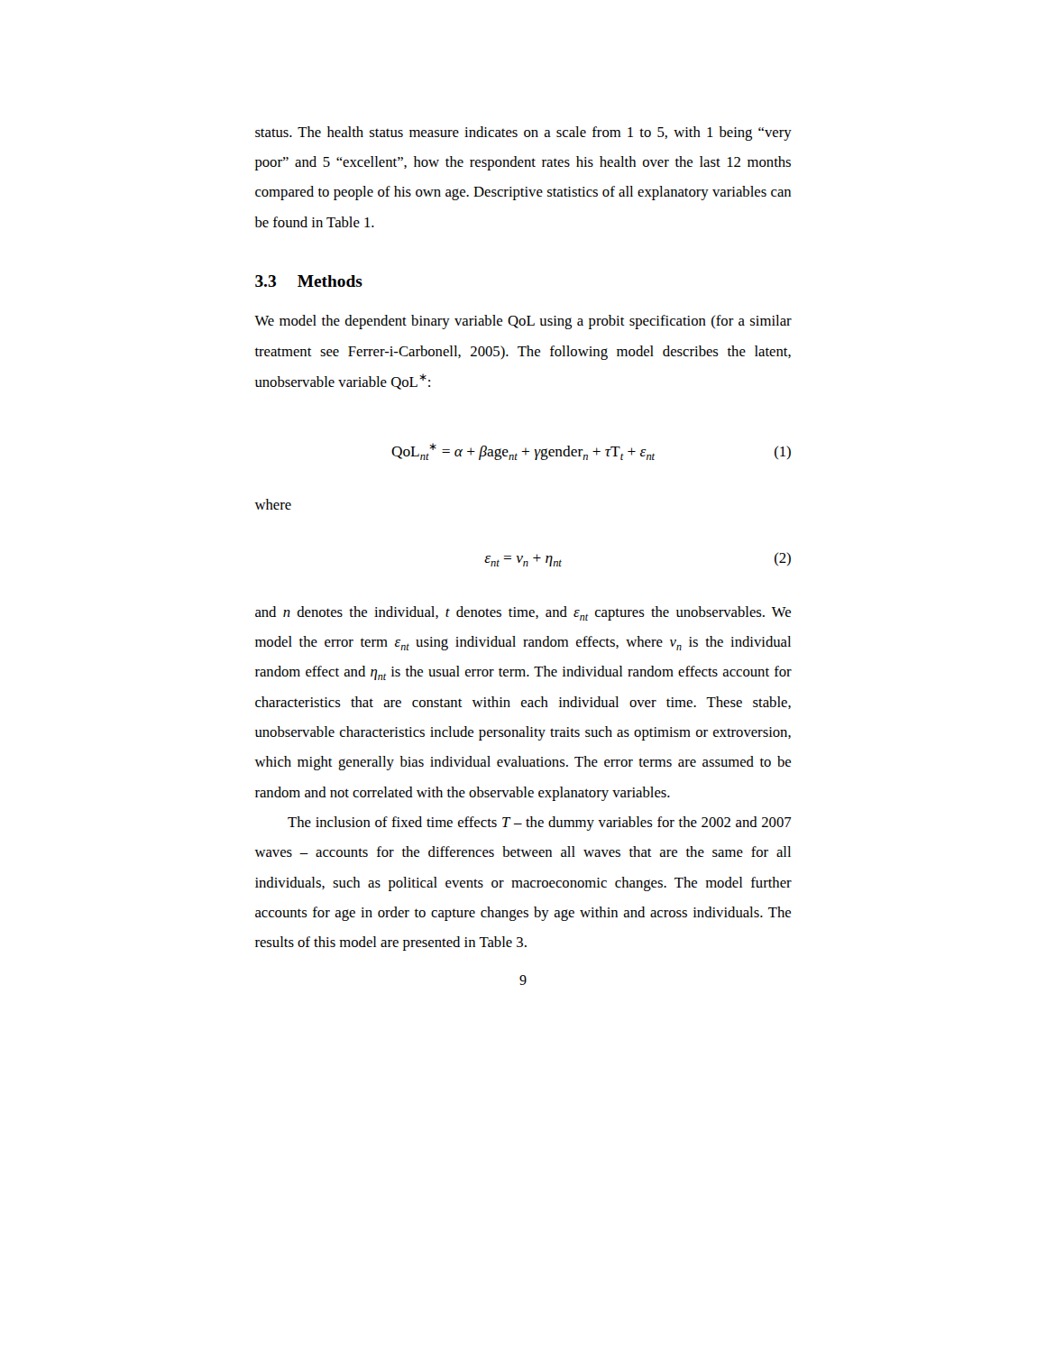status. The health status measure indicates on a scale from 1 to 5, with 1 being “very poor” and 5 “excellent”, how the respondent rates his health over the last 12 months compared to people of his own age. Descriptive statistics of all explanatory variables can be found in Table 1.
3.3 Methods
We model the dependent binary variable QoL using a probit specification (for a similar treatment see Ferrer-i-Carbonell, 2005). The following model describes the latent, unobservable variable QoL∗:
QoLnt∗ = α + βagent + γgendern + τ Tt + εnt (1)
where
εnt = vn + ηnt (2)
and n denotes the individual, t denotes time, and εnt captures the unobservables. We model the error term εnt using individual random effects, where vn is the individual random effect and ηnt is the usual error term. The individual random effects account for characteristics that are constant within each individual over time. These stable, unobservable characteristics include personality traits such as optimism or extroversion, which might generally bias individual evaluations. The error terms are assumed to be random and not correlated with the observable explanatory variables.
The inclusion of fixed time effects T – the dummy variables for the 2002 and 2007 waves – accounts for the differences between all waves that are the same for all individuals, such as political events or macroeconomic changes. The model further accounts for age in order to capture changes by age within and across individuals. The results of this model are presented in Table 3.
9